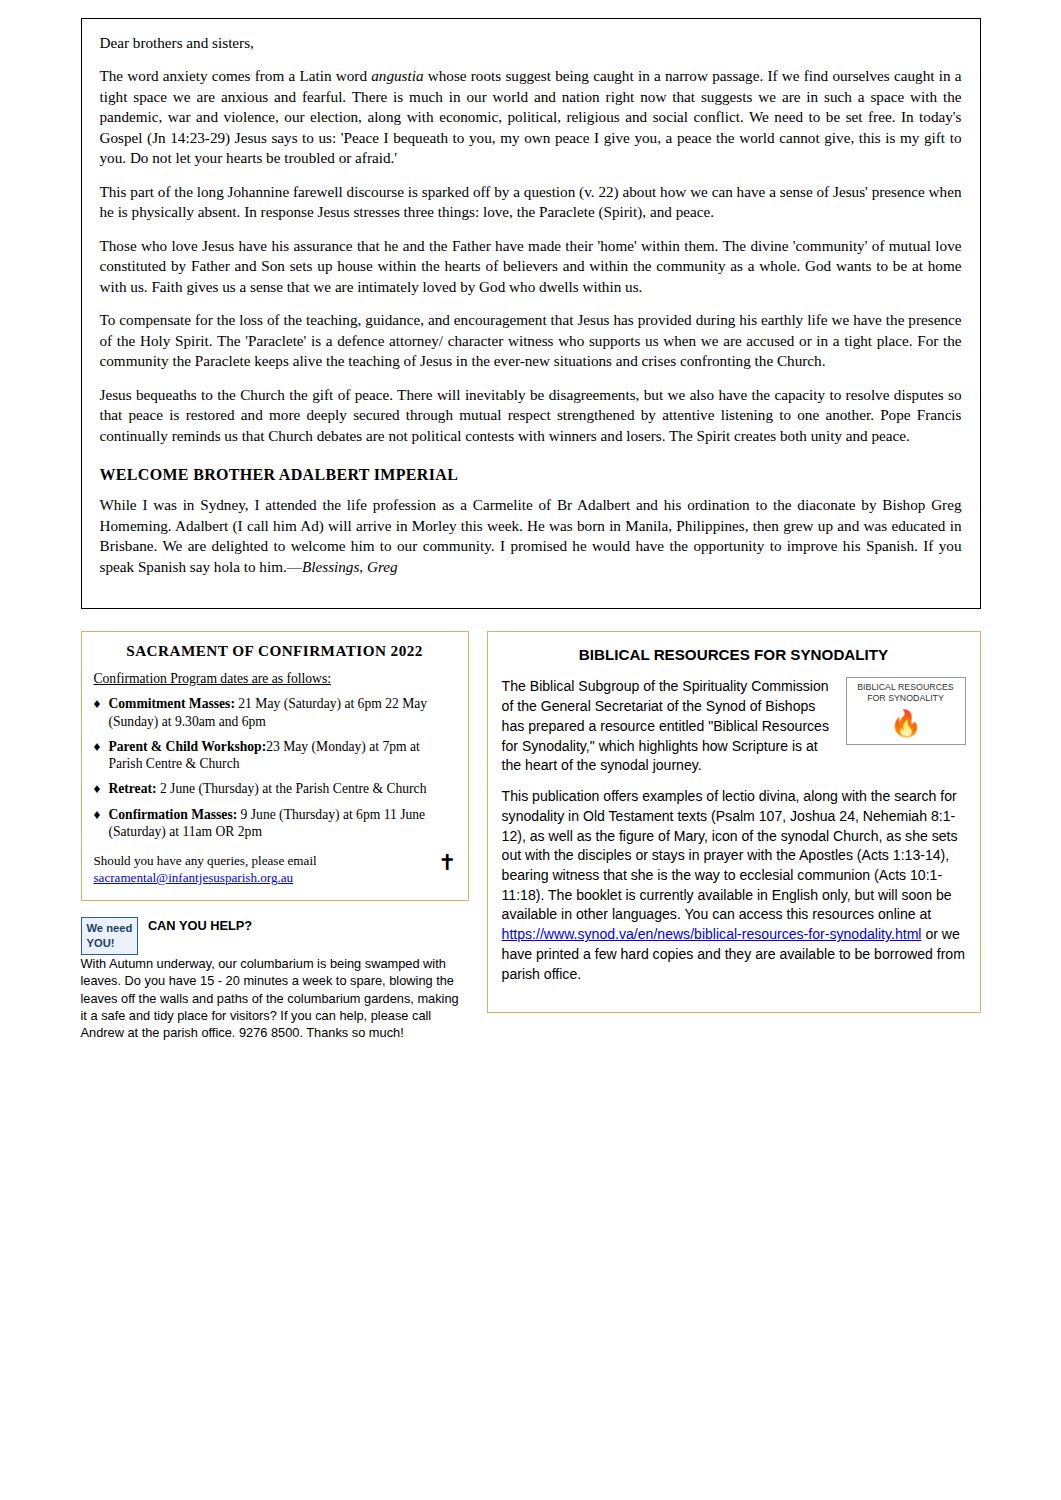Dear brothers and sisters,
The word anxiety comes from a Latin word angustia whose roots suggest being caught in a narrow passage. If we find ourselves caught in a tight space we are anxious and fearful. There is much in our world and nation right now that suggests we are in such a space with the pandemic, war and violence, our election, along with economic, political, religious and social conflict. We need to be set free. In today's Gospel (Jn 14:23-29) Jesus says to us: 'Peace I bequeath to you, my own peace I give you, a peace the world cannot give, this is my gift to you. Do not let your hearts be troubled or afraid.'
This part of the long Johannine farewell discourse is sparked off by a question (v. 22) about how we can have a sense of Jesus' presence when he is physically absent. In response Jesus stresses three things: love, the Paraclete (Spirit), and peace.
Those who love Jesus have his assurance that he and the Father have made their 'home' within them. The divine 'community' of mutual love constituted by Father and Son sets up house within the hearts of believers and within the community as a whole. God wants to be at home with us. Faith gives us a sense that we are intimately loved by God who dwells within us.
To compensate for the loss of the teaching, guidance, and encouragement that Jesus has provided during his earthly life we have the presence of the Holy Spirit. The 'Paraclete' is a defence attorney/ character witness who supports us when we are accused or in a tight place. For the community the Paraclete keeps alive the teaching of Jesus in the ever-new situations and crises confronting the Church.
Jesus bequeaths to the Church the gift of peace. There will inevitably be disagreements, but we also have the capacity to resolve disputes so that peace is restored and more deeply secured through mutual respect strengthened by attentive listening to one another. Pope Francis continually reminds us that Church debates are not political contests with winners and losers. The Spirit creates both unity and peace.
WELCOME BROTHER ADALBERT IMPERIAL
While I was in Sydney, I attended the life profession as a Carmelite of Br Adalbert and his ordination to the diaconate by Bishop Greg Homeming. Adalbert (I call him Ad) will arrive in Morley this week. He was born in Manila, Philippines, then grew up and was educated in Brisbane. We are delighted to welcome him to our community. I promised he would have the opportunity to improve his Spanish. If you speak Spanish say hola to him.—Blessings, Greg
SACRAMENT OF CONFIRMATION 2022
Confirmation Program dates are as follows:
Commitment Masses: 21 May (Saturday) at 6pm 22 May (Sunday) at 9.30am and 6pm
Parent & Child Workshop: 23 May (Monday) at 7pm at Parish Centre & Church
Retreat: 2 June (Thursday) at the Parish Centre & Church
Confirmation Masses: 9 June (Thursday) at 6pm 11 June (Saturday) at 11am OR 2pm
Should you have any queries, please email sacramental@infantjesusparish.org.au ✝
We need
YOU! CAN YOU HELP?
With Autumn underway, our columbarium is being swamped with leaves. Do you have 15 - 20 minutes a week to spare, blowing the leaves off the walls and paths of the columbarium gardens, making it a safe and tidy place for visitors? If you can help, please call Andrew at the parish office. 9276 8500. Thanks so much!
BIBLICAL RESOURCES FOR SYNODALITY
BIBLICAL RESOURCES
FOR SYNODALITY 🔥
The Biblical Subgroup of the Spirituality Commission of the General Secretariat of the Synod of Bishops has prepared a resource entitled "Biblical Resources for Synodality," which highlights how Scripture is at the heart of the synodal journey.
This publication offers examples of lectio divina, along with the search for synodality in Old Testament texts (Psalm 107, Joshua 24, Nehemiah 8:1-12), as well as the figure of Mary, icon of the synodal Church, as she sets out with the disciples or stays in prayer with the Apostles (Acts 1:13-14), bearing witness that she is the way to ecclesial communion (Acts 10:1-11:18). The booklet is currently available in English only, but will soon be available in other languages. You can access this resources online at https://www.synod.va/en/news/biblical-resources-for-synodality.html or we have printed a few hard copies and they are available to be borrowed from parish office.